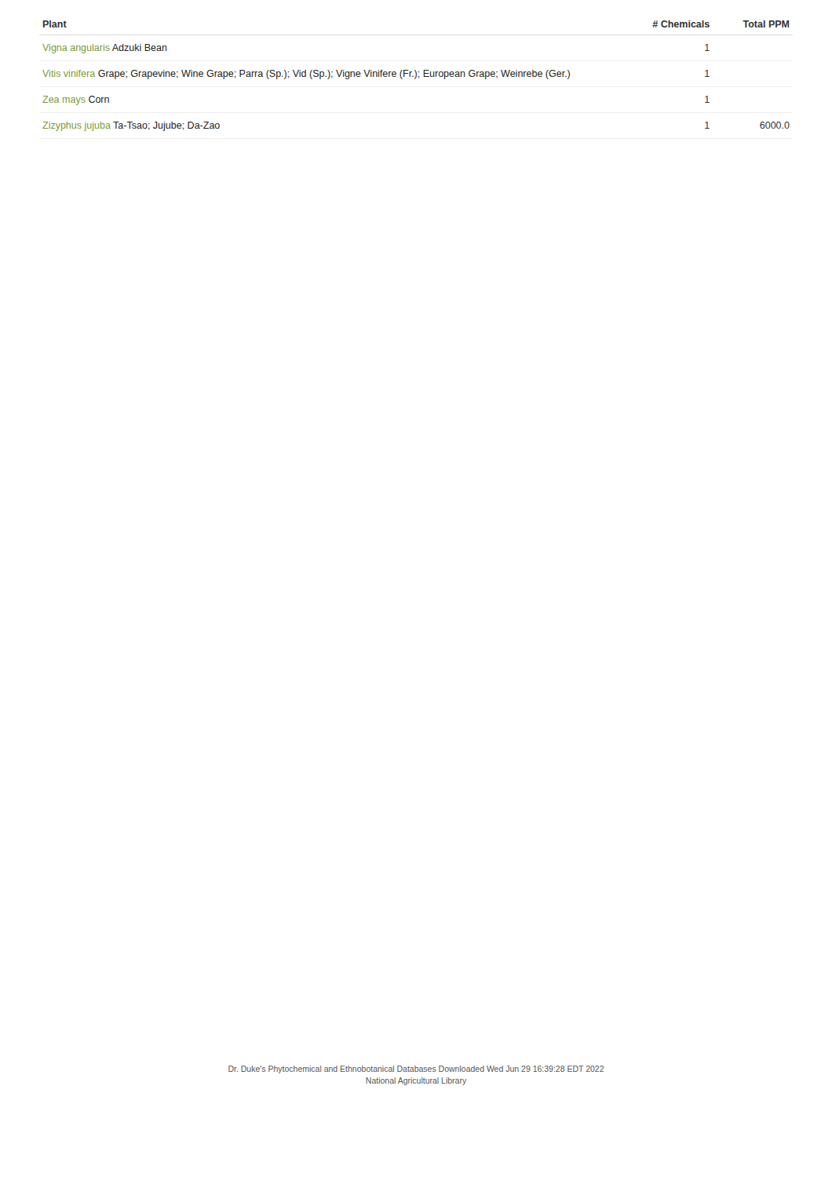| Plant | # Chemicals | Total PPM |
| --- | --- | --- |
| Vigna angularis Adzuki Bean | 1 | |
| Vitis vinifera Grape; Grapevine; Wine Grape; Parra (Sp.); Vid (Sp.); Vigne Vinifere (Fr.); European Grape; Weinrebe (Ger.) | 1 | |
| Zea mays Corn | 1 | |
| Zizyphus jujuba Ta-Tsao; Jujube; Da-Zao | 1 | 6000.0 |
Dr. Duke's Phytochemical and Ethnobotanical Databases Downloaded Wed Jun 29 16:39:28 EDT 2022
National Agricultural Library